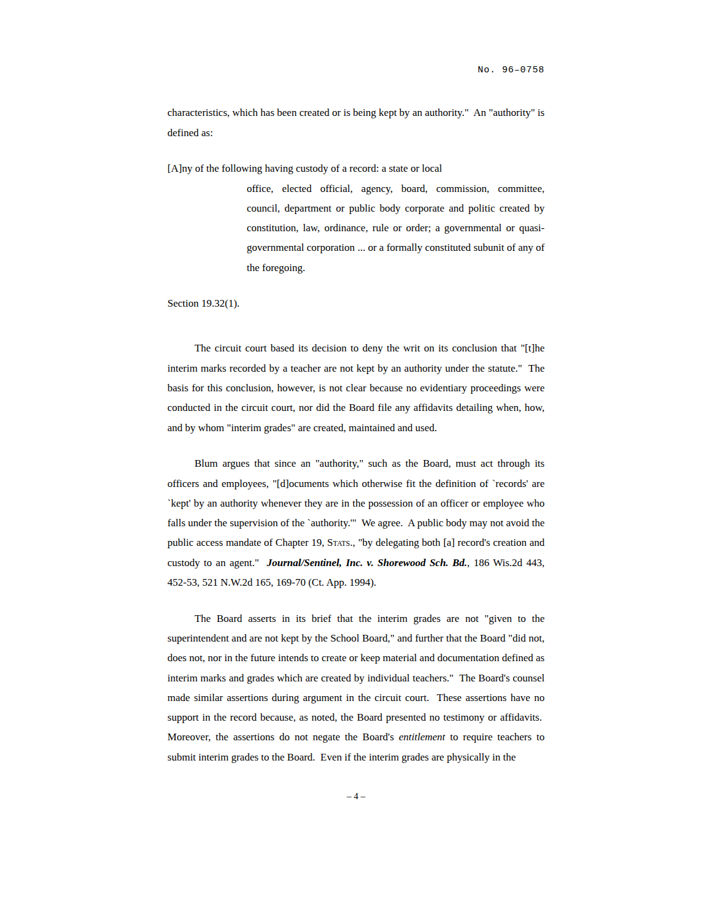No. 96–0758
characteristics, which has been created or is being kept by an authority." An "authority" is defined as:
[A]ny of the following having custody of a record: a state or local
office, elected official, agency, board, commission, committee, council, department or public body corporate and politic created by constitution, law, ordinance, rule or order; a governmental or quasi-governmental corporation ... or a formally constituted subunit of any of the foregoing.
Section 19.32(1).
The circuit court based its decision to deny the writ on its conclusion that "[t]he interim marks recorded by a teacher are not kept by an authority under the statute." The basis for this conclusion, however, is not clear because no evidentiary proceedings were conducted in the circuit court, nor did the Board file any affidavits detailing when, how, and by whom "interim grades" are created, maintained and used.
Blum argues that since an "authority," such as the Board, must act through its officers and employees, "[d]ocuments which otherwise fit the definition of `records' are `kept' by an authority whenever they are in the possession of an officer or employee who falls under the supervision of the `authority.'" We agree. A public body may not avoid the public access mandate of Chapter 19, Stats., "by delegating both [a] record's creation and custody to an agent." Journal/Sentinel, Inc. v. Shorewood Sch. Bd., 186 Wis.2d 443, 452-53, 521 N.W.2d 165, 169-70 (Ct. App. 1994).
The Board asserts in its brief that the interim grades are not "given to the superintendent and are not kept by the School Board," and further that the Board "did not, does not, nor in the future intends to create or keep material and documentation defined as interim marks and grades which are created by individual teachers." The Board's counsel made similar assertions during argument in the circuit court. These assertions have no support in the record because, as noted, the Board presented no testimony or affidavits. Moreover, the assertions do not negate the Board's entitlement to require teachers to submit interim grades to the Board. Even if the interim grades are physically in the
– 4 –